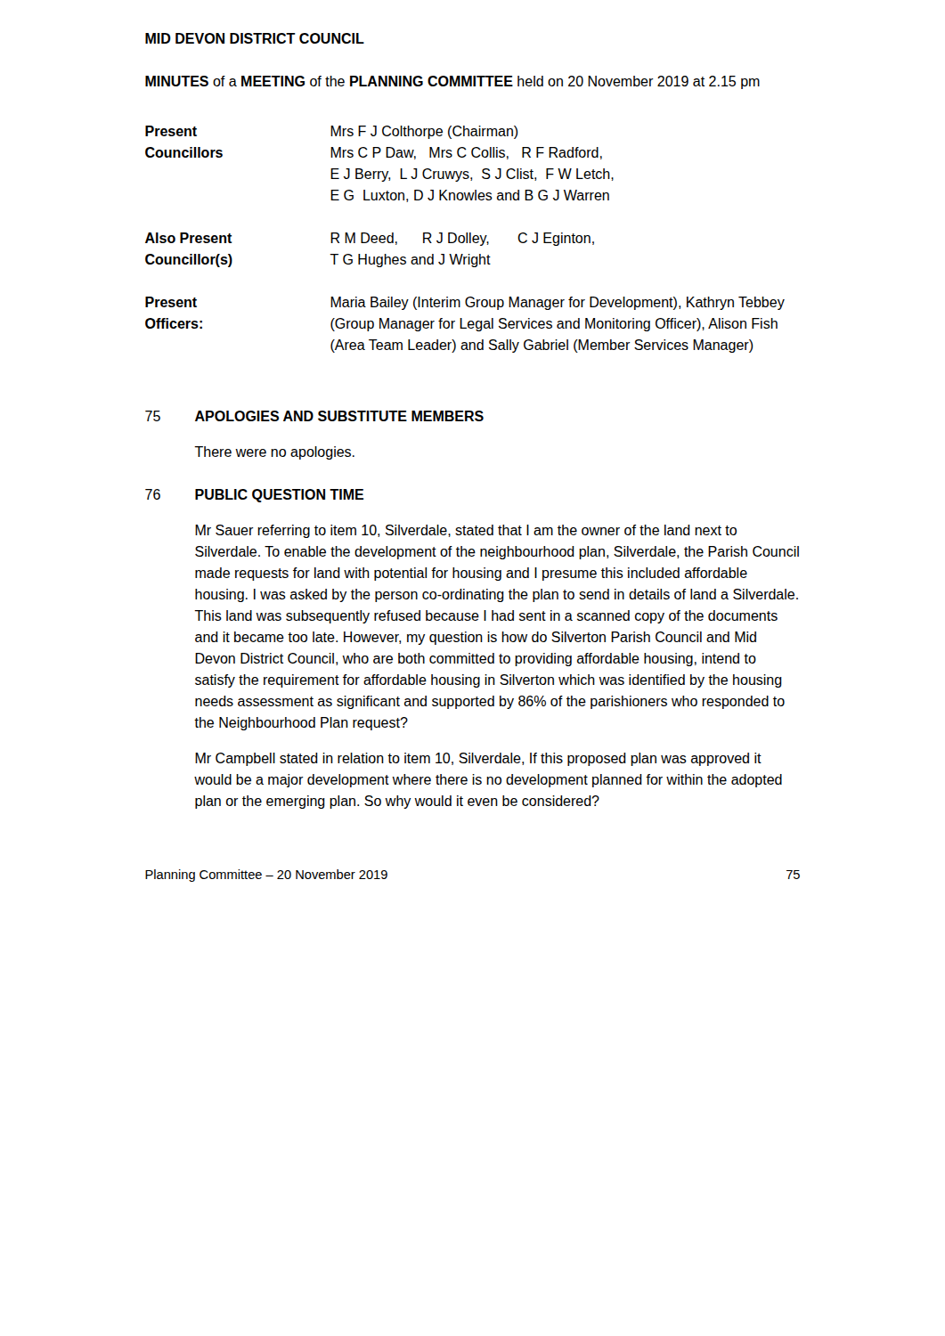MID DEVON DISTRICT COUNCIL
MINUTES of a MEETING of the PLANNING COMMITTEE held on 20 November 2019 at 2.15 pm
| Present Councillors | Mrs F J Colthorpe (Chairman) Mrs C P Daw, Mrs C Collis, R F Radford, E J Berry, L J Cruwys, S J Clist, F W Letch, E G Luxton, D J Knowles and B G J Warren |
| Also Present Councillor(s) | R M Deed, R J Dolley, C J Eginton, T G Hughes and J Wright |
| Present Officers: | Maria Bailey (Interim Group Manager for Development), Kathryn Tebbey (Group Manager for Legal Services and Monitoring Officer), Alison Fish (Area Team Leader) and Sally Gabriel (Member Services Manager) |
Apologies and Substitute Members
There were no apologies.
Public Question Time
Mr Sauer referring to item 10, Silverdale, stated that I am the owner of the land next to Silverdale. To enable the development of the neighbourhood plan, Silverdale, the Parish Council made requests for land with potential for housing and I presume this included affordable housing. I was asked by the person co-ordinating the plan to send in details of land a Silverdale. This land was subsequently refused because I had sent in a scanned copy of the documents and it became too late. However, my question is how do Silverton Parish Council and Mid Devon District Council, who are both committed to providing affordable housing, intend to satisfy the requirement for affordable housing in Silverton which was identified by the housing needs assessment as significant and supported by 86% of the parishioners who responded to the Neighbourhood Plan request?
Mr Campbell stated in relation to item 10, Silverdale, If this proposed plan was approved it would be a major development where there is no development planned for within the adopted plan or the emerging plan. So why would it even be considered?
Planning Committee – 20 November 2019 75